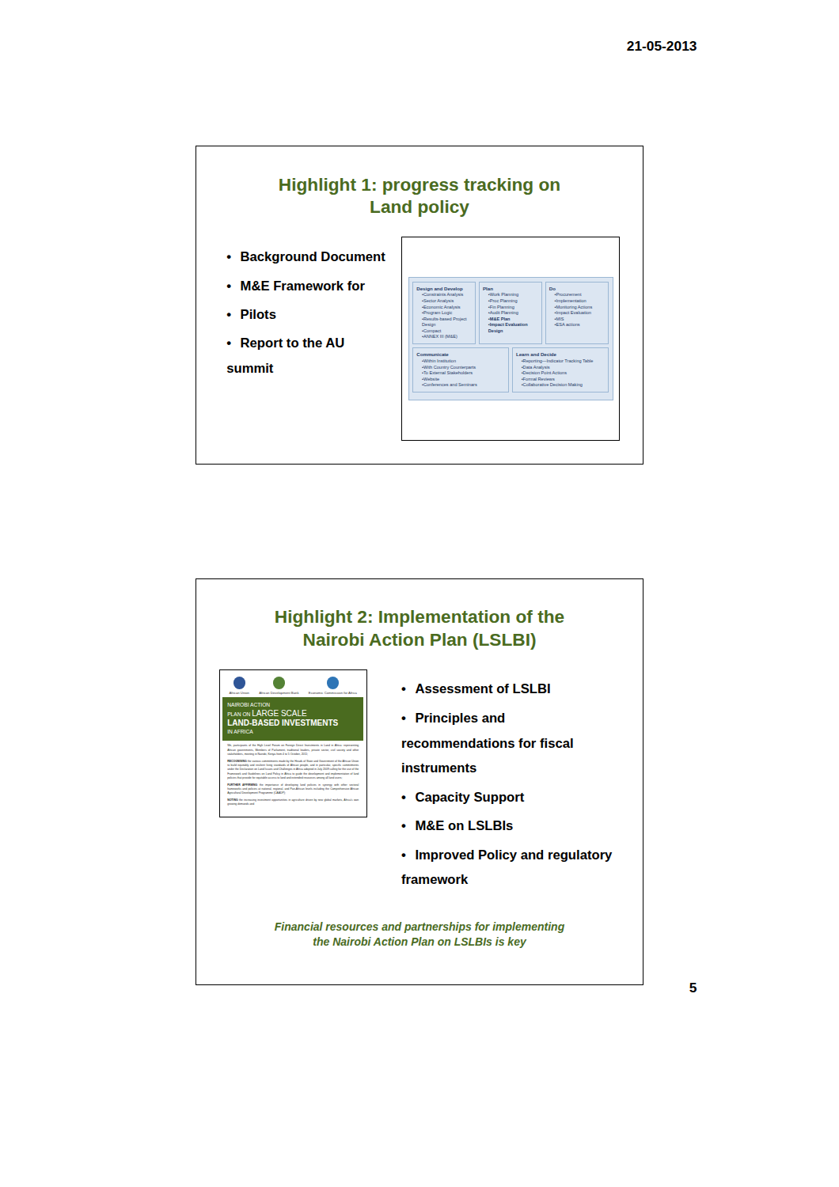21-05-2013
Highlight 1: progress tracking on
Land policy
Background Document
M&E Framework for
Pilots
Report to the AU summit
Design and Develop
Constraints Analysis
Sector Analysis
Economic Analysis
Program Logic
Results-based Project Design
Compact
ANNEX III (M&E)
Plan
Work Planning
Proc Planning
Fin Planning
Audit Planning
M&E Plan
Impact Evaluation Design
Do
Procurement
Implementation
Monitoring Actions
Impact Evaluation
MIS
ESA actions
Communicate
Within Institution
With Country Counterparts
To External Stakeholders
Website
Conferences and Seminars
Learn and Decide
Reporting—Indicator Tracking Table
Data Analysis
Decision Point Actions
Formal Reviews
Collaborative Decision Making
Highlight 2: Implementation of the
Nairobi Action Plan (LSLBI)
African Union
African Development Bank
Economic Commission for Africa
NAIROBI ACTION PLAN ON LARGE SCALE LAND-BASED INVESTMENTS IN AFRICA
We, participants of the High Level Forum on Foreign Direct Investments in Land in Africa: representing African governments, Members of Parliament, traditional leaders, private sector, civil society and other stakeholders, meeting in Nairobi, Kenya from 4 to 5 October, 2011;
RECOGNISING the various commitments made by the Heads of State and Government of the African Union to build equitably and resilient living standards of African people, and in particular, specific commitments under the Declaration on Land Issues and Challenges in Africa adopted in July 2009 calling for the use of the Framework and Guidelines on Land Policy in Africa to guide the development and implementation of land policies that provide for equitable access to land and extended resources among all land users;
FURTHER AFFIRMING the importance of developing land policies in synergy with other sectoral frameworks and policies at national, regional, and Pan-African levels including the Comprehensive African Agricultural Development Programme (CAADP);
NOTING the increasing investment opportunities in agriculture driven by new global markets, Africa's own growing demands and
Assessment of LSLBI
Principles and recommendations for fiscal instruments
Capacity Support
M&E on LSLBIs
Improved Policy and regulatory framework
Financial resources and partnerships for implementing
the Nairobi Action Plan on LSLBIs is key
5